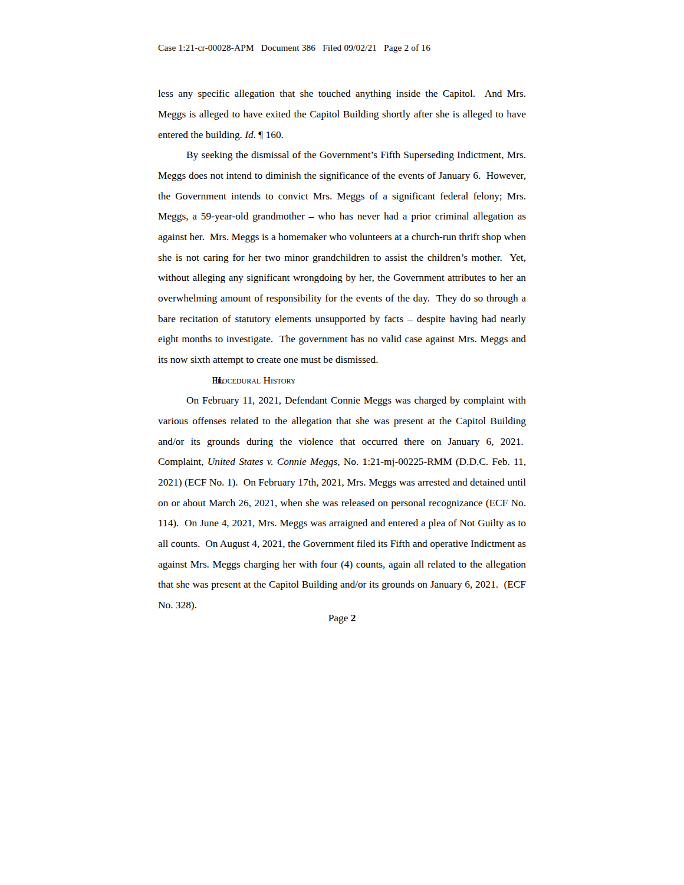Case 1:21-cr-00028-APM Document 386 Filed 09/02/21 Page 2 of 16
less any specific allegation that she touched anything inside the Capitol. And Mrs. Meggs is alleged to have exited the Capitol Building shortly after she is alleged to have entered the building. Id. ¶ 160.
By seeking the dismissal of the Government’s Fifth Superseding Indictment, Mrs. Meggs does not intend to diminish the significance of the events of January 6. However, the Government intends to convict Mrs. Meggs of a significant federal felony; Mrs. Meggs, a 59-year-old grandmother – who has never had a prior criminal allegation as against her. Mrs. Meggs is a homemaker who volunteers at a church-run thrift shop when she is not caring for her two minor grandchildren to assist the children’s mother. Yet, without alleging any significant wrongdoing by her, the Government attributes to her an overwhelming amount of responsibility for the events of the day. They do so through a bare recitation of statutory elements unsupported by facts – despite having had nearly eight months to investigate. The government has no valid case against Mrs. Meggs and its now sixth attempt to create one must be dismissed.
II. Procedural History
On February 11, 2021, Defendant Connie Meggs was charged by complaint with various offenses related to the allegation that she was present at the Capitol Building and/or its grounds during the violence that occurred there on January 6, 2021. Complaint, United States v. Connie Meggs, No. 1:21-mj-00225-RMM (D.D.C. Feb. 11, 2021) (ECF No. 1). On February 17th, 2021, Mrs. Meggs was arrested and detained until on or about March 26, 2021, when she was released on personal recognizance (ECF No. 114). On June 4, 2021, Mrs. Meggs was arraigned and entered a plea of Not Guilty as to all counts. On August 4, 2021, the Government filed its Fifth and operative Indictment as against Mrs. Meggs charging her with four (4) counts, again all related to the allegation that she was present at the Capitol Building and/or its grounds on January 6, 2021. (ECF No. 328).
Page 2